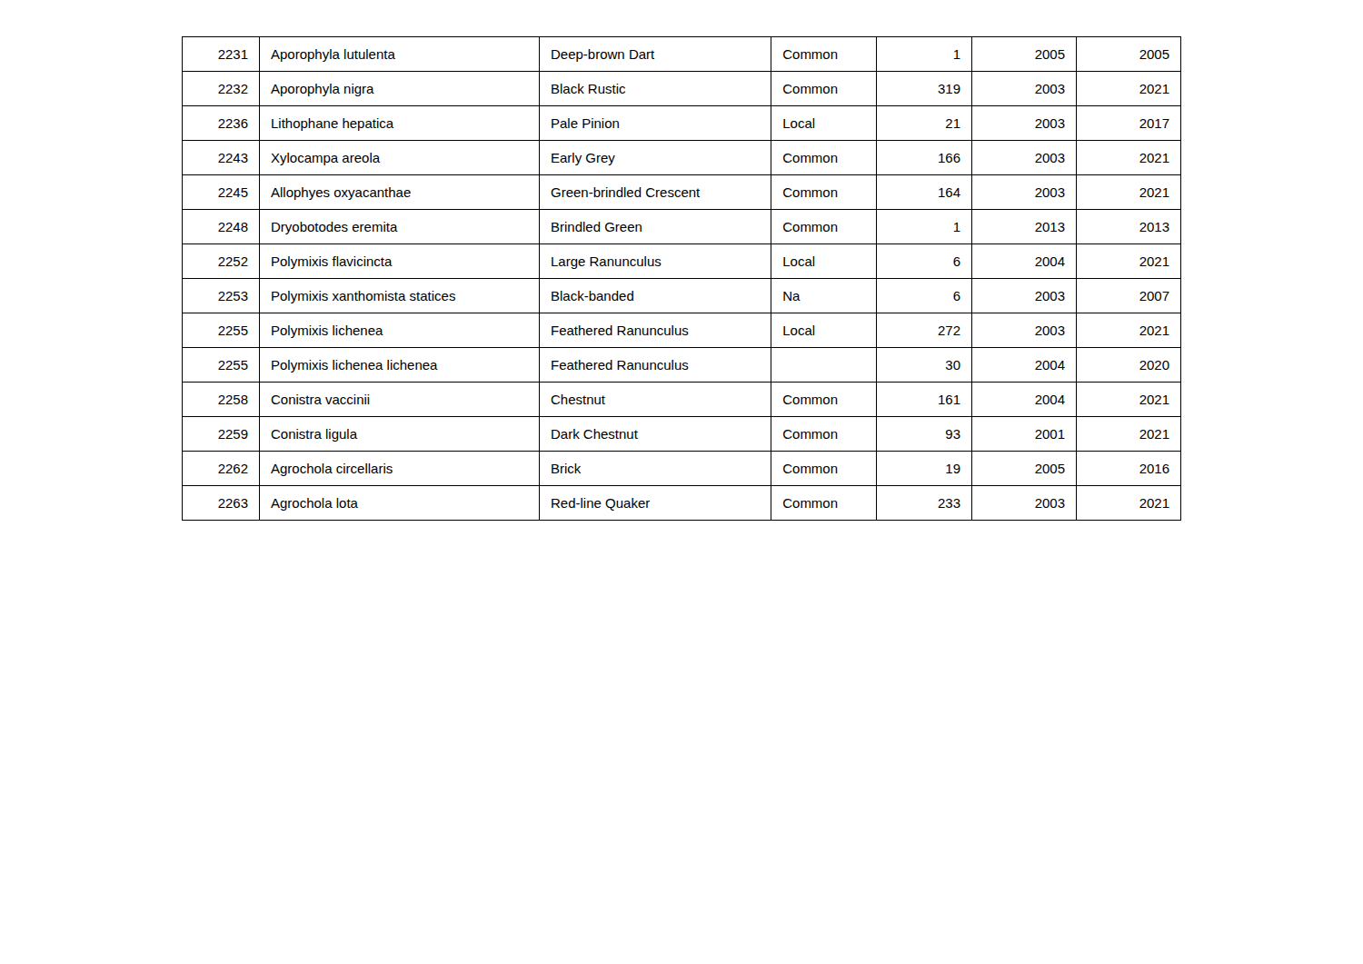| 2231 | Aporophyla lutulenta | Deep-brown Dart | Common | 1 | 2005 | 2005 |
| 2232 | Aporophyla nigra | Black Rustic | Common | 319 | 2003 | 2021 |
| 2236 | Lithophane hepatica | Pale Pinion | Local | 21 | 2003 | 2017 |
| 2243 | Xylocampa areola | Early Grey | Common | 166 | 2003 | 2021 |
| 2245 | Allophyes oxyacanthae | Green-brindled Crescent | Common | 164 | 2003 | 2021 |
| 2248 | Dryobotodes eremita | Brindled Green | Common | 1 | 2013 | 2013 |
| 2252 | Polymixis flavicincta | Large Ranunculus | Local | 6 | 2004 | 2021 |
| 2253 | Polymixis xanthomista statices | Black-banded | Na | 6 | 2003 | 2007 |
| 2255 | Polymixis lichenea | Feathered Ranunculus | Local | 272 | 2003 | 2021 |
| 2255 | Polymixis lichenea lichenea | Feathered Ranunculus | | 30 | 2004 | 2020 |
| 2258 | Conistra vaccinii | Chestnut | Common | 161 | 2004 | 2021 |
| 2259 | Conistra ligula | Dark Chestnut | Common | 93 | 2001 | 2021 |
| 2262 | Agrochola circellaris | Brick | Common | 19 | 2005 | 2016 |
| 2263 | Agrochola lota | Red-line Quaker | Common | 233 | 2003 | 2021 |